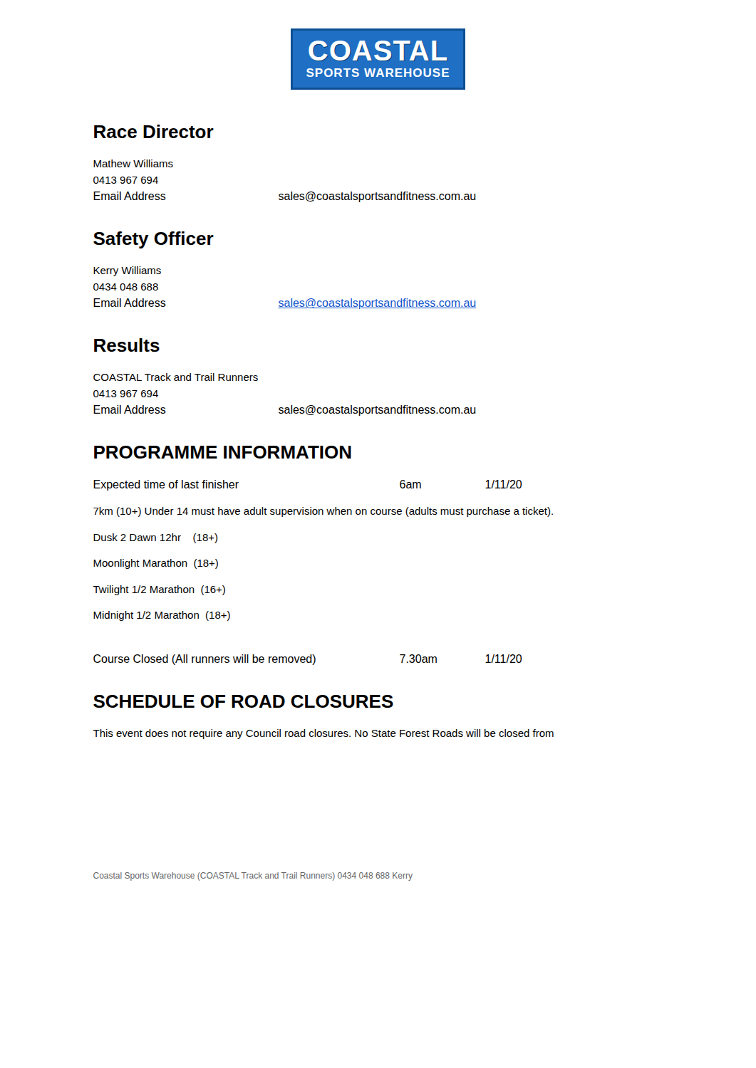COASTAL
SPORTS WAREHOUSE
Race Director
Mathew Williams
0413 967 694
Email Address sales@coastalsportsandfitness.com.au
Safety Officer
Kerry Williams
0434 048 688
Email Address sales@coastalsportsandfitness.com.au
Results
COASTAL Track and Trail Runners
0413 967 694
Email Address sales@coastalsportsandfitness.com.au
PROGRAMME INFORMATION
Expected time of last finisher 6am 1/11/20
7km (10+) Under 14 must have adult supervision when on course (adults must purchase a ticket).
Dusk 2 Dawn 12hr (18+)
Moonlight Marathon (18+)
Twilight 1/2 Marathon (16+)
Midnight 1/2 Marathon (18+)
Course Closed (All runners will be removed) 7.30am 1/11/20
SCHEDULE OF ROAD CLOSURES
This event does not require any Council road closures. No State Forest Roads will be closed from
Coastal Sports Warehouse (COASTAL Track and Trail Runners) 0434 048 688 Kerry